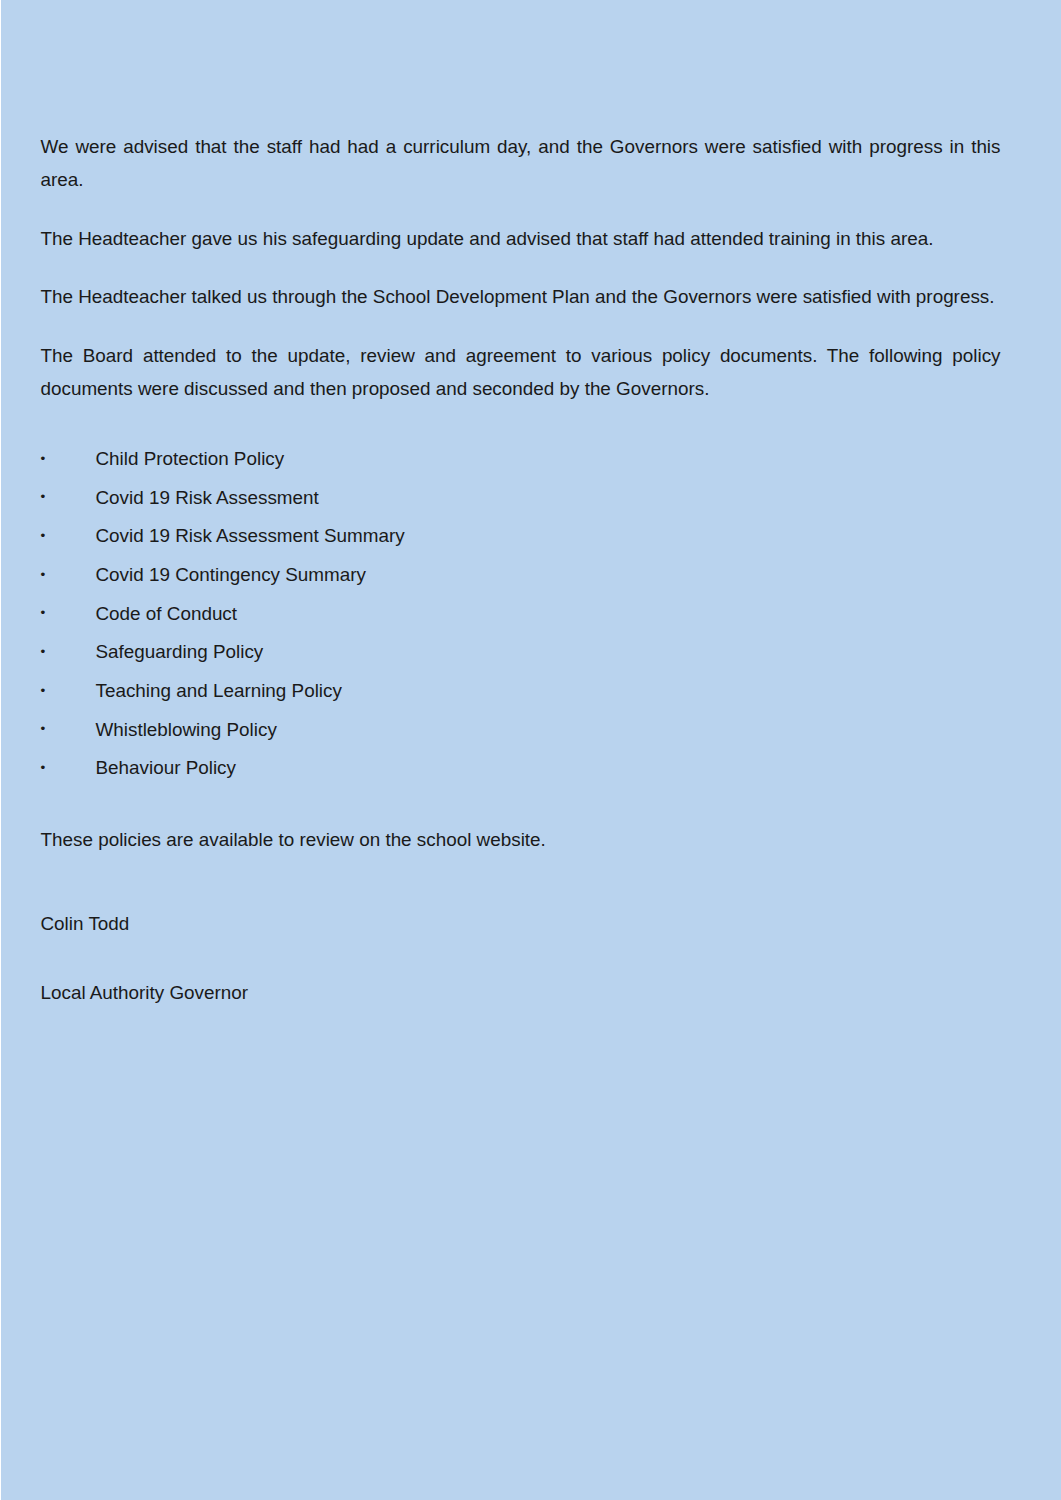We were advised that the staff had had a curriculum day, and the Governors were satisfied with progress in this area.
The Headteacher gave us his safeguarding update and advised that staff had attended training in this area.
The Headteacher talked us through the School Development Plan and the Governors were satisfied with progress.
The Board attended to the update, review and agreement to various policy documents. The following policy documents were discussed and then proposed and seconded by the Governors.
Child Protection Policy
Covid 19 Risk Assessment
Covid 19 Risk Assessment Summary
Covid 19 Contingency Summary
Code of Conduct
Safeguarding Policy
Teaching and Learning Policy
Whistleblowing Policy
Behaviour Policy
These policies are available to review on the school website.
Colin Todd
Local Authority Governor